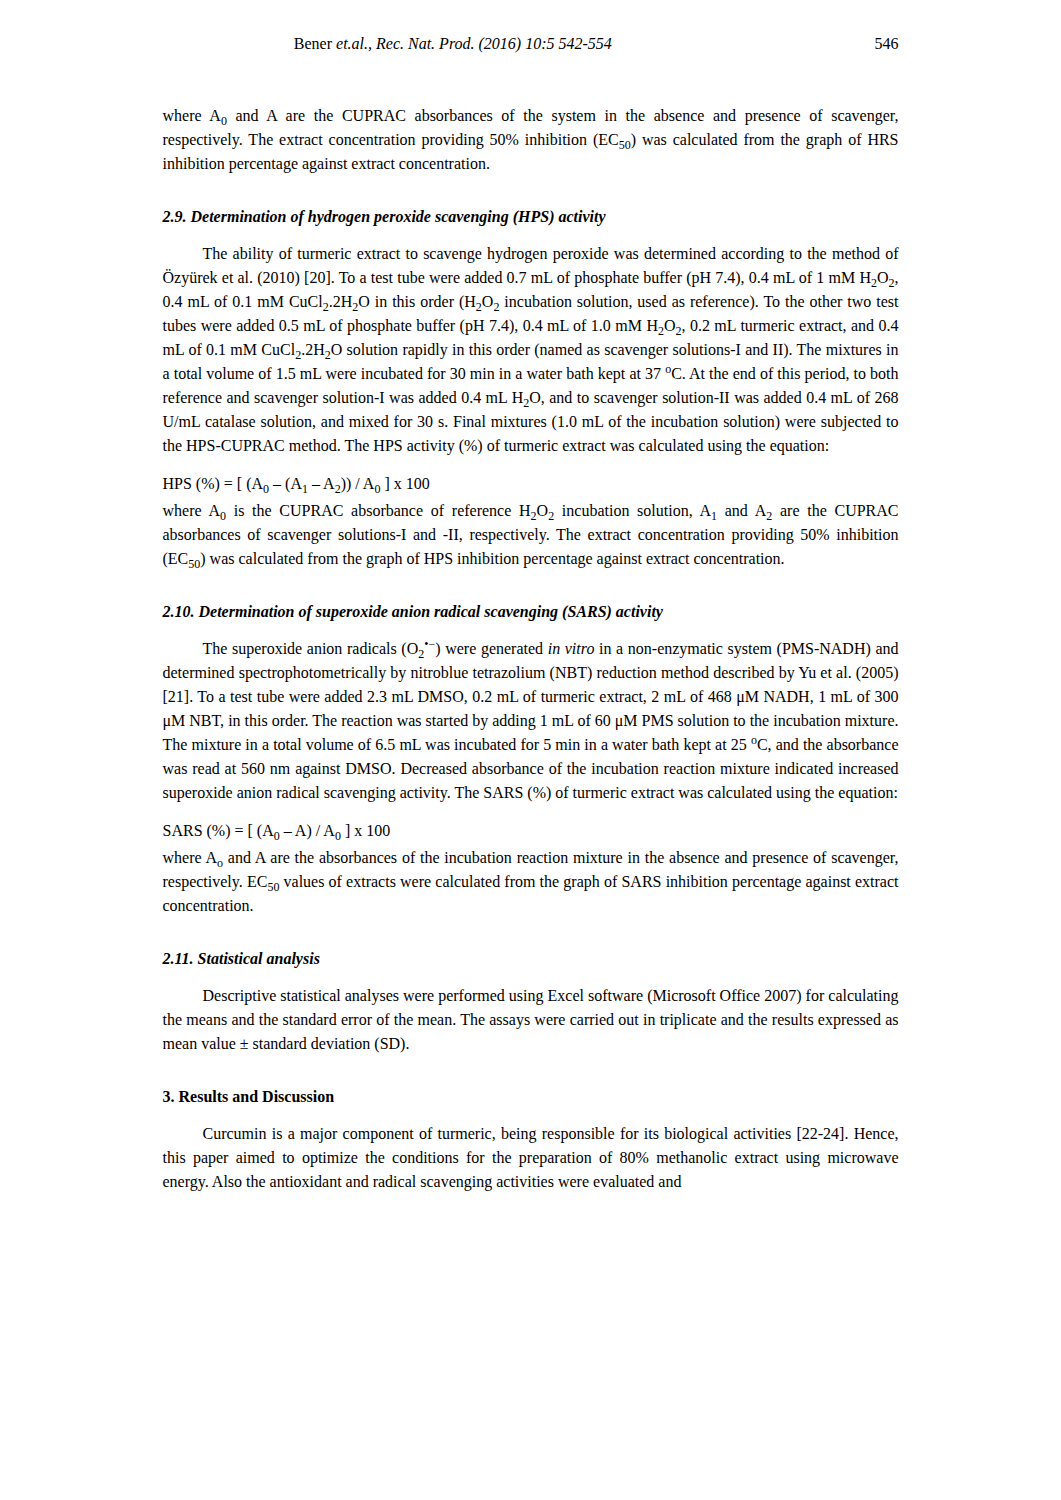Bener et.al., Rec. Nat. Prod. (2016) 10:5 542-554 546
where A0 and A are the CUPRAC absorbances of the system in the absence and presence of scavenger, respectively. The extract concentration providing 50% inhibition (EC50) was calculated from the graph of HRS inhibition percentage against extract concentration.
2.9. Determination of hydrogen peroxide scavenging (HPS) activity
The ability of turmeric extract to scavenge hydrogen peroxide was determined according to the method of Özyürek et al. (2010) [20]. To a test tube were added 0.7 mL of phosphate buffer (pH 7.4), 0.4 mL of 1 mM H2O2, 0.4 mL of 0.1 mM CuCl2.2H2O in this order (H2O2 incubation solution, used as reference). To the other two test tubes were added 0.5 mL of phosphate buffer (pH 7.4), 0.4 mL of 1.0 mM H2O2, 0.2 mL turmeric extract, and 0.4 mL of 0.1 mM CuCl2.2H2O solution rapidly in this order (named as scavenger solutions-I and II). The mixtures in a total volume of 1.5 mL were incubated for 30 min in a water bath kept at 37 oC. At the end of this period, to both reference and scavenger solution-I was added 0.4 mL H2O, and to scavenger solution-II was added 0.4 mL of 268 U/mL catalase solution, and mixed for 30 s. Final mixtures (1.0 mL of the incubation solution) were subjected to the HPS-CUPRAC method. The HPS activity (%) of turmeric extract was calculated using the equation:
HPS (%) = [ (A0 – (A1 – A2)) / A0 ] x 100
where A0 is the CUPRAC absorbance of reference H2O2 incubation solution, A1 and A2 are the CUPRAC absorbances of scavenger solutions-I and -II, respectively. The extract concentration providing 50% inhibition (EC50) was calculated from the graph of HPS inhibition percentage against extract concentration.
2.10. Determination of superoxide anion radical scavenging (SARS) activity
The superoxide anion radicals (O2•−) were generated in vitro in a non-enzymatic system (PMS-NADH) and determined spectrophotometrically by nitroblue tetrazolium (NBT) reduction method described by Yu et al. (2005) [21]. To a test tube were added 2.3 mL DMSO, 0.2 mL of turmeric extract, 2 mL of 468 μM NADH, 1 mL of 300 μM NBT, in this order. The reaction was started by adding 1 mL of 60 μM PMS solution to the incubation mixture. The mixture in a total volume of 6.5 mL was incubated for 5 min in a water bath kept at 25 oC, and the absorbance was read at 560 nm against DMSO. Decreased absorbance of the incubation reaction mixture indicated increased superoxide anion radical scavenging activity. The SARS (%) of turmeric extract was calculated using the equation:
SARS (%) = [ (A0 – A) / A0 ] x 100
where Ao and A are the absorbances of the incubation reaction mixture in the absence and presence of scavenger, respectively. EC50 values of extracts were calculated from the graph of SARS inhibition percentage against extract concentration.
2.11. Statistical analysis
Descriptive statistical analyses were performed using Excel software (Microsoft Office 2007) for calculating the means and the standard error of the mean. The assays were carried out in triplicate and the results expressed as mean value ± standard deviation (SD).
3. Results and Discussion
Curcumin is a major component of turmeric, being responsible for its biological activities [22-24]. Hence, this paper aimed to optimize the conditions for the preparation of 80% methanolic extract using microwave energy. Also the antioxidant and radical scavenging activities were evaluated and